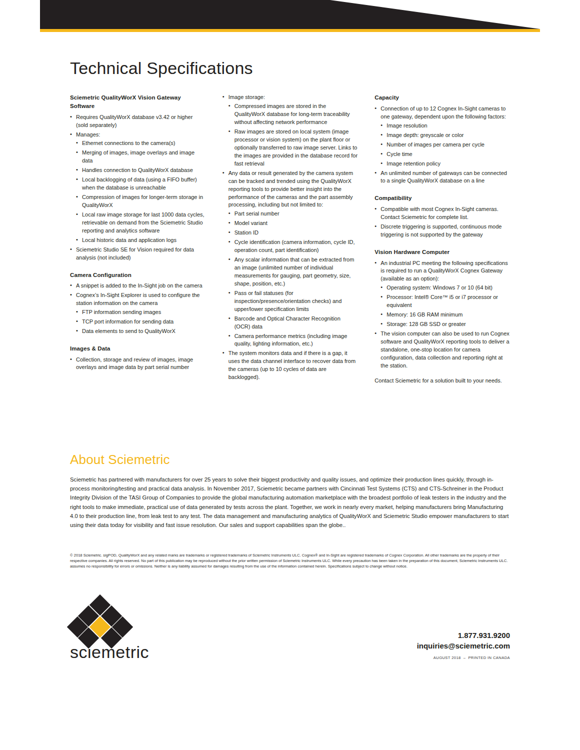Technical Specifications
Sciemetric QualityWorX Vision Gateway Software
Requires QualityWorX database v3.42 or higher (sold separately)
Manages:
Ethernet connections to the camera(s)
Merging of images, image overlays and image data
Handles connection to QualityWorX database
Local backlogging of data (using a FIFO buffer) when the database is unreachable
Compression of images for longer-term storage in QualityWorX
Local raw image storage for last 1000 data cycles, retrievable on demand from the Sciemetric Studio reporting and analytics software
Local historic data and application logs
Sciemetric Studio SE for Vision required for data analysis (not included)
Camera Configuration
A snippet is added to the In-Sight job on the camera
Cognex’s In-Sight Explorer is used to configure the station information on the camera
FTP information sending images
TCP port information for sending data
Data elements to send to QualityWorX
Images & Data
Collection, storage and review of images, image overlays and image data by part serial number
Image storage:
Compressed images are stored in the QualityWorX database for long-term traceability without affecting network performance
Raw images are stored on local system (image processor or vision system) on the plant floor or optionally transferred to raw image server. Links to the images are provided in the database record for fast retrieval
Any data or result generated by the camera system can be tracked and trended using the QualityWorX reporting tools to provide better insight into the performance of the cameras and the part assembly processing, including but not limited to:
Part serial number
Model variant
Station ID
Cycle identification (camera information, cycle ID, operation count, part identification)
Any scalar information that can be extracted from an image (unlimited number of individual measurements for gauging, part geometry, size, shape, position, etc.)
Pass or fail statuses (for inspection/presence/orientation checks) and upper/lower specification limits
Barcode and Optical Character Recognition (OCR) data
Camera performance metrics (including image quality, lighting information, etc.)
The system monitors data and if there is a gap, it uses the data channel interface to recover data from the cameras (up to 10 cycles of data are backlogged).
Capacity
Connection of up to 12 Cognex In-Sight cameras to one gateway, dependent upon the following factors:
Image resolution
Image depth: greyscale or color
Number of images per camera per cycle
Cycle time
Image retention policy
An unlimited number of gateways can be connected to a single QualityWorX database on a line
Compatibility
Compatible with most Cognex In-Sight cameras. Contact Sciemetric for complete list.
Discrete triggering is supported, continuous mode triggering is not supported by the gateway
Vision Hardware Computer
An industrial PC meeting the following specifications is required to run a QualityWorX Cognex Gateway (available as an option):
Operating system: Windows 7 or 10 (64 bit)
Processor: Intel® Core™ i5 or i7 processor or equivalent
Memory: 16 GB RAM minimum
Storage: 128 GB SSD or greater
The vision computer can also be used to run Cognex software and QualityWorX reporting tools to deliver a standalone, one-stop location for camera configuration, data collection and reporting right at the station.
Contact Sciemetric for a solution built to your needs.
About Sciemetric
Sciemetric has partnered with manufacturers for over 25 years to solve their biggest productivity and quality issues, and optimize their production lines quickly, through in-process monitoring/testing and practical data analysis. In November 2017, Sciemetric became partners with Cincinnati Test Systems (CTS) and CTS-Schreiner in the Product Integrity Division of the TASI Group of Companies to provide the global manufacturing automation marketplace with the broadest portfolio of leak testers in the industry and the right tools to make immediate, practical use of data generated by tests across the plant. Together, we work in nearly every market, helping manufacturers bring Manufacturing 4.0 to their production line, from leak test to any test. The data management and manufacturing analytics of QualityWorX and Sciemetric Studio empower manufacturers to start using their data today for visibility and fast issue resolution. Our sales and support capabilities span the globe..
© 2018 Sciemetric. sigPOD, QualityWorX and any related marks are trademarks or registered trademarks of Sciemetric Instruments ULC. Cognex® and In-Sight are registered trademarks of Cognex Corporation. All other trademarks are the property of their respective companies. All rights reserved. No part of this publication may be reproduced without the prior written permission of Sciemetric Instruments ULC. While every precaution has been taken in the preparation of this document, Sciemetric Instruments ULC. assumes no responsibility for errors or omissions. Neither is any liability assumed for damages resulting from the use of the information contained herein. Specifications subject to change without notice.
sciemetric
1.877.931.9200
inquiries@sciemetric.com
AUGUST 2018 – PRINTED IN CANADA